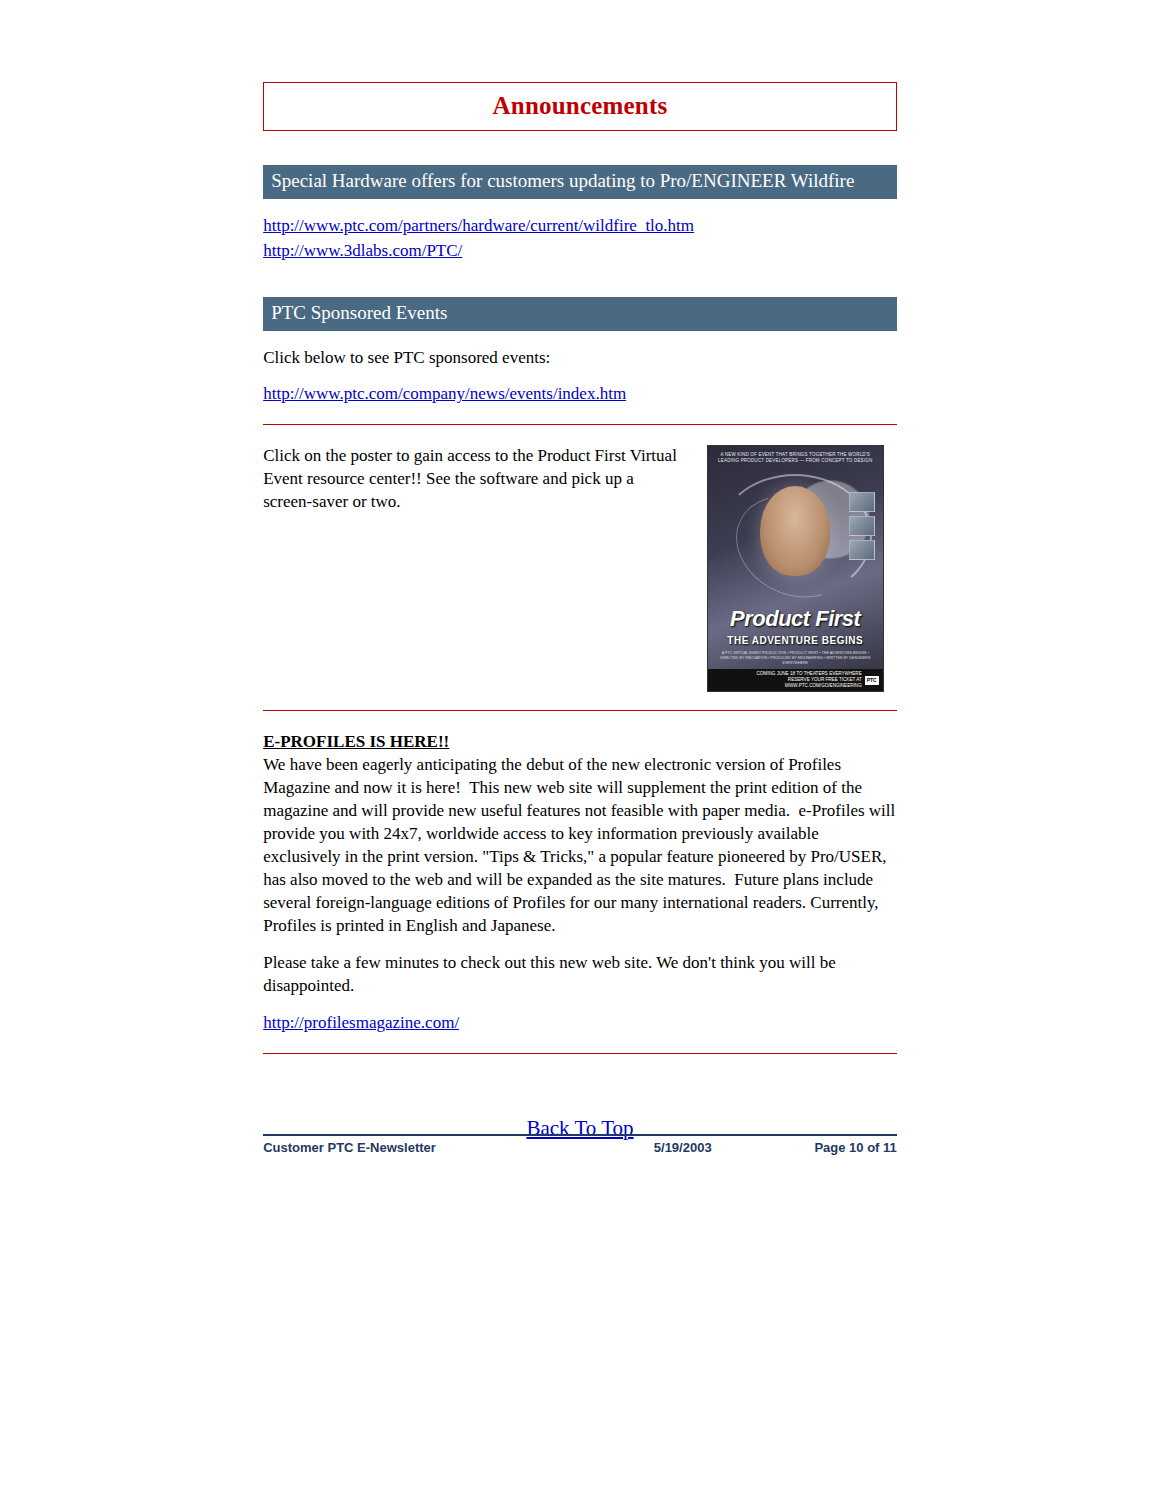Announcements
Special Hardware offers for customers updating to Pro/ENGINEER Wildfire
http://www.ptc.com/partners/hardware/current/wildfire_tlo.htm
http://www.3dlabs.com/PTC/
PTC Sponsored Events
Click below to see PTC sponsored events:
http://www.ptc.com/company/news/events/index.htm
Click on the poster to gain access to the Product First Virtual Event resource center!! See the software and pick up a screen-saver or two.
A NEW KIND OF EVENT THAT BRINGS TOGETHER THE WORLD'S LEADING PRODUCT DEVELOPERS — FROM CONCEPT TO DESIGN
Product First
THE ADVENTURE BEGINS
A PTC VIRTUAL EVENT PRODUCTION • PRODUCT FIRST • THE ADVENTURE BEGINS • DIRECTED BY INNOVATION • PRODUCED BY ENGINEERING • WRITTEN BY DESIGNERS EVERYWHERE
COMING JUNE 18 TO THEATERS EVERYWHERE
RESERVE YOUR FREE TICKET AT WWW.PTC.COM/GO/ENGINEERING PTC
E-PROFILES IS HERE!!
We have been eagerly anticipating the debut of the new electronic version of Profiles Magazine and now it is here! This new web site will supplement the print edition of the magazine and will provide new useful features not feasible with paper media. e-Profiles will provide you with 24x7, worldwide access to key information previously available exclusively in the print version. "Tips & Tricks," a popular feature pioneered by Pro/USER, has also moved to the web and will be expanded as the site matures. Future plans include several foreign-language editions of Profiles for our many international readers. Currently, Profiles is printed in English and Japanese.
Please take a few minutes to check out this new web site. We don't think you will be disappointed.
http://profilesmagazine.com/
Back To Top
Customer PTC E-Newsletter 5/19/2003 Page 10 of 11